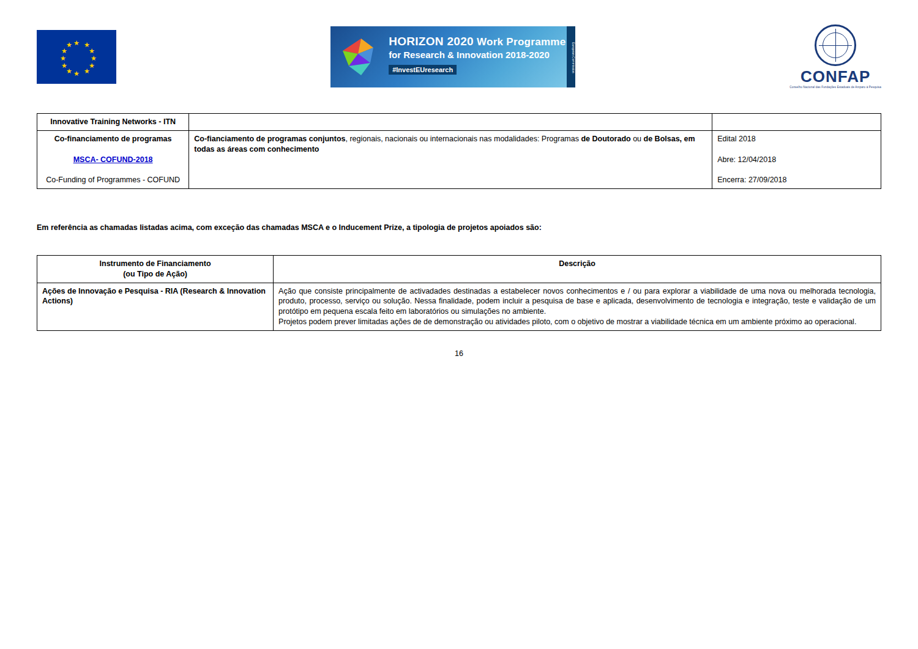★ ★ ★ ★ ★ ★ ★ ★ ★ ★ ★ ★
HORIZON 2020 Work Programme
for Research & Innovation 2018-2020
#InvestEUresearch
European Commission
CONFAP
Conselho Nacional das Fundações Estaduais de Amparo à Pesquisa
| Innovative Training Networks - ITN | | |
| Co-financiamento de programas MSCA- COFUND-2018 Co-Funding of Programmes - COFUND | Co-fianciamento de programas conjuntos , regionais, nacionais ou internacionais nas modalidades: Programas de Doutorado ou de Bolsas, em todas as áreas com conhecimento | Edital 2018 Abre: 12/04/2018 Encerra: 27/09/2018 |
Em referência as chamadas listadas acima, com exceção das chamadas MSCA e o Inducement Prize, a tipologia de projetos apoiados são:
| Instrumento de Financiamento (ou Tipo de Ação) | Descrição |
| --- | --- |
| Ações de Innovação e Pesquisa - RIA (Research & Innovation Actions) | Ação que consiste principalmente de activadades destinadas a estabelecer novos conhecimentos e / ou para explorar a viabilidade de uma nova ou melhorada tecnologia, produto, processo, serviço ou solução. Nessa finalidade, podem incluir a pesquisa de base e aplicada, desenvolvimento de tecnologia e integração, teste e validação de um protótipo em pequena escala feito em laboratórios ou simulações no ambiente. Projetos podem prever limitadas ações de de demonstração ou atividades piloto, com o objetivo de mostrar a viabilidade técnica em um ambiente próximo ao operacional. |
16